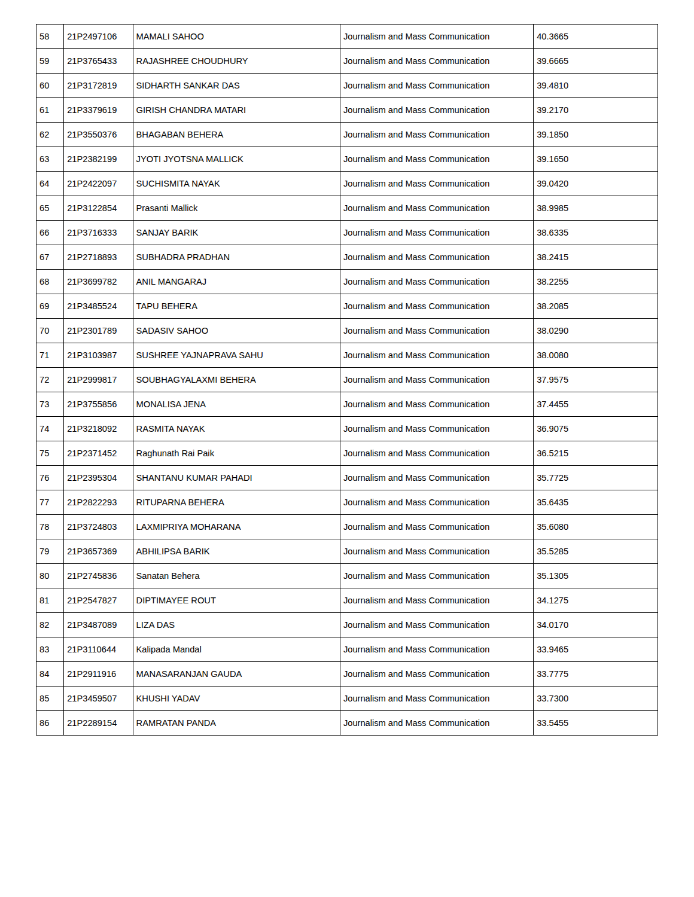| 58 | 21P2497106 | MAMALI SAHOO | Journalism and Mass Communication | 40.3665 |
| 59 | 21P3765433 | RAJASHREE CHOUDHURY | Journalism and Mass Communication | 39.6665 |
| 60 | 21P3172819 | SIDHARTH SANKAR DAS | Journalism and Mass Communication | 39.4810 |
| 61 | 21P3379619 | GIRISH CHANDRA MATARI | Journalism and Mass Communication | 39.2170 |
| 62 | 21P3550376 | BHAGABAN BEHERA | Journalism and Mass Communication | 39.1850 |
| 63 | 21P2382199 | JYOTI JYOTSNA MALLICK | Journalism and Mass Communication | 39.1650 |
| 64 | 21P2422097 | SUCHISMITA NAYAK | Journalism and Mass Communication | 39.0420 |
| 65 | 21P3122854 | Prasanti Mallick | Journalism and Mass Communication | 38.9985 |
| 66 | 21P3716333 | SANJAY BARIK | Journalism and Mass Communication | 38.6335 |
| 67 | 21P2718893 | SUBHADRA PRADHAN | Journalism and Mass Communication | 38.2415 |
| 68 | 21P3699782 | ANIL MANGARAJ | Journalism and Mass Communication | 38.2255 |
| 69 | 21P3485524 | TAPU BEHERA | Journalism and Mass Communication | 38.2085 |
| 70 | 21P2301789 | SADASIV SAHOO | Journalism and Mass Communication | 38.0290 |
| 71 | 21P3103987 | SUSHREE YAJNAPRAVA SAHU | Journalism and Mass Communication | 38.0080 |
| 72 | 21P2999817 | SOUBHAGYALAXMI BEHERA | Journalism and Mass Communication | 37.9575 |
| 73 | 21P3755856 | MONALISA JENA | Journalism and Mass Communication | 37.4455 |
| 74 | 21P3218092 | RASMITA NAYAK | Journalism and Mass Communication | 36.9075 |
| 75 | 21P2371452 | Raghunath Rai Paik | Journalism and Mass Communication | 36.5215 |
| 76 | 21P2395304 | SHANTANU KUMAR PAHADI | Journalism and Mass Communication | 35.7725 |
| 77 | 21P2822293 | RITUPARNA BEHERA | Journalism and Mass Communication | 35.6435 |
| 78 | 21P3724803 | LAXMIPRIYA MOHARANA | Journalism and Mass Communication | 35.6080 |
| 79 | 21P3657369 | ABHILIPSA BARIK | Journalism and Mass Communication | 35.5285 |
| 80 | 21P2745836 | Sanatan Behera | Journalism and Mass Communication | 35.1305 |
| 81 | 21P2547827 | DIPTIMAYEE ROUT | Journalism and Mass Communication | 34.1275 |
| 82 | 21P3487089 | LIZA DAS | Journalism and Mass Communication | 34.0170 |
| 83 | 21P3110644 | Kalipada Mandal | Journalism and Mass Communication | 33.9465 |
| 84 | 21P2911916 | MANASARANJAN GAUDA | Journalism and Mass Communication | 33.7775 |
| 85 | 21P3459507 | KHUSHI YADAV | Journalism and Mass Communication | 33.7300 |
| 86 | 21P2289154 | RAMRATAN PANDA | Journalism and Mass Communication | 33.5455 |